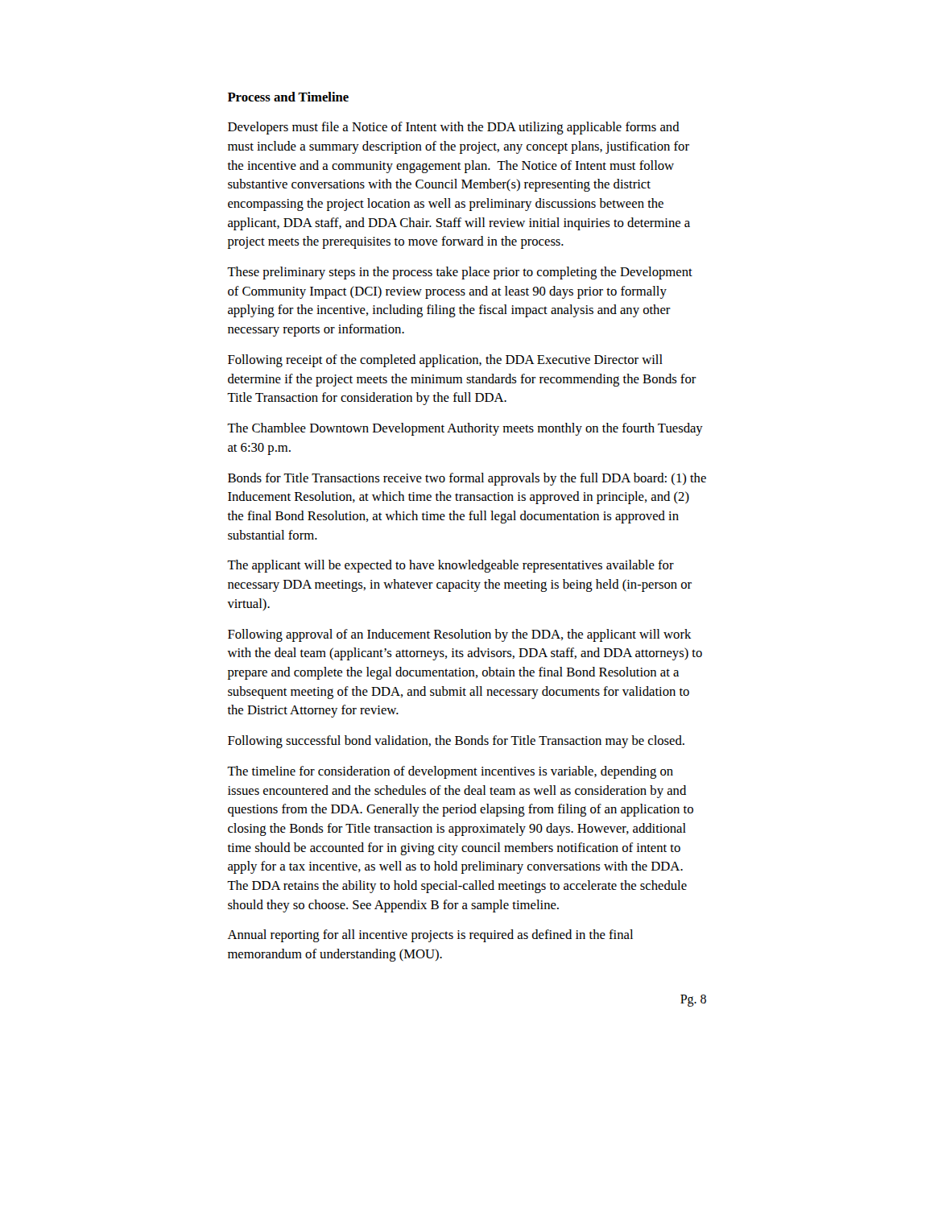Process and Timeline
Developers must file a Notice of Intent with the DDA utilizing applicable forms and must include a summary description of the project, any concept plans, justification for the incentive and a community engagement plan. The Notice of Intent must follow substantive conversations with the Council Member(s) representing the district encompassing the project location as well as preliminary discussions between the applicant, DDA staff, and DDA Chair. Staff will review initial inquiries to determine a project meets the prerequisites to move forward in the process.
These preliminary steps in the process take place prior to completing the Development of Community Impact (DCI) review process and at least 90 days prior to formally applying for the incentive, including filing the fiscal impact analysis and any other necessary reports or information.
Following receipt of the completed application, the DDA Executive Director will determine if the project meets the minimum standards for recommending the Bonds for Title Transaction for consideration by the full DDA.
The Chamblee Downtown Development Authority meets monthly on the fourth Tuesday at 6:30 p.m.
Bonds for Title Transactions receive two formal approvals by the full DDA board: (1) the Inducement Resolution, at which time the transaction is approved in principle, and (2) the final Bond Resolution, at which time the full legal documentation is approved in substantial form.
The applicant will be expected to have knowledgeable representatives available for necessary DDA meetings, in whatever capacity the meeting is being held (in-person or virtual).
Following approval of an Inducement Resolution by the DDA, the applicant will work with the deal team (applicant’s attorneys, its advisors, DDA staff, and DDA attorneys) to prepare and complete the legal documentation, obtain the final Bond Resolution at a subsequent meeting of the DDA, and submit all necessary documents for validation to the District Attorney for review.
Following successful bond validation, the Bonds for Title Transaction may be closed.
The timeline for consideration of development incentives is variable, depending on issues encountered and the schedules of the deal team as well as consideration by and questions from the DDA. Generally the period elapsing from filing of an application to closing the Bonds for Title transaction is approximately 90 days. However, additional time should be accounted for in giving city council members notification of intent to apply for a tax incentive, as well as to hold preliminary conversations with the DDA. The DDA retains the ability to hold special-called meetings to accelerate the schedule should they so choose. See Appendix B for a sample timeline.
Annual reporting for all incentive projects is required as defined in the final memorandum of understanding (MOU).
Pg. 8